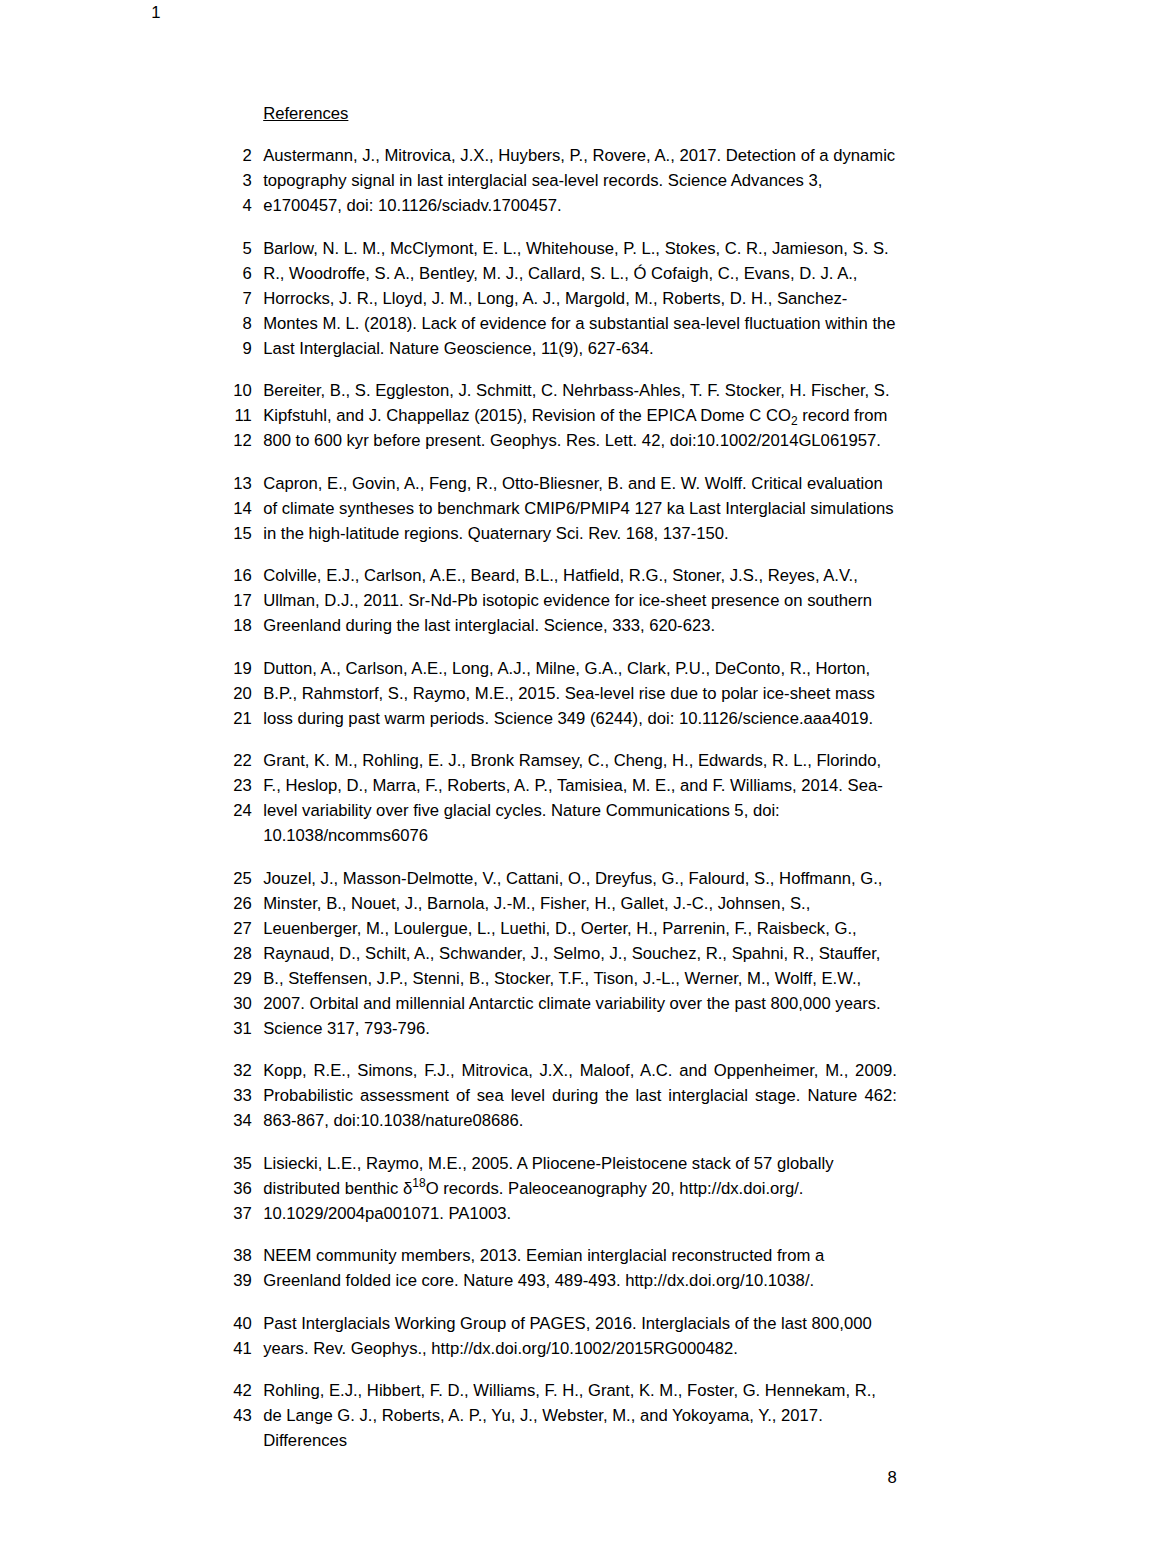1 References
234 Austermann, J., Mitrovica, J.X., Huybers, P., Rovere, A., 2017. Detection of a dynamic topography signal in last interglacial sea-level records. Science Advances 3, e1700457, doi: 10.1126/sciadv.1700457.
56789 Barlow, N. L. M., McClymont, E. L., Whitehouse, P. L., Stokes, C. R., Jamieson, S. S. R., Woodroffe, S. A., Bentley, M. J., Callard, S. L., Ó Cofaigh, C., Evans, D. J. A., Horrocks, J. R., Lloyd, J. M., Long, A. J., Margold, M., Roberts, D. H., Sanchez-Montes M. L. (2018). Lack of evidence for a substantial sea-level fluctuation within the Last Interglacial. Nature Geoscience, 11(9), 627-634.
101112 Bereiter, B., S. Eggleston, J. Schmitt, C. Nehrbass-Ahles, T. F. Stocker, H. Fischer, S. Kipfstuhl, and J. Chappellaz (2015), Revision of the EPICA Dome C CO2 record from 800 to 600 kyr before present. Geophys. Res. Lett. 42, doi:10.1002/2014GL061957.
131415 Capron, E., Govin, A., Feng, R., Otto-Bliesner, B. and E. W. Wolff. Critical evaluation of climate syntheses to benchmark CMIP6/PMIP4 127 ka Last Interglacial simulations in the high-latitude regions. Quaternary Sci. Rev. 168, 137-150.
161718 Colville, E.J., Carlson, A.E., Beard, B.L., Hatfield, R.G., Stoner, J.S., Reyes, A.V., Ullman, D.J., 2011. Sr-Nd-Pb isotopic evidence for ice-sheet presence on southern Greenland during the last interglacial. Science, 333, 620-623.
192021 Dutton, A., Carlson, A.E., Long, A.J., Milne, G.A., Clark, P.U., DeConto, R., Horton, B.P., Rahmstorf, S., Raymo, M.E., 2015. Sea-level rise due to polar ice-sheet mass loss during past warm periods. Science 349 (6244), doi: 10.1126/science.aaa4019.
222324 Grant, K. M., Rohling, E. J., Bronk Ramsey, C., Cheng, H., Edwards, R. L., Florindo, F., Heslop, D., Marra, F., Roberts, A. P., Tamisiea, M. E., and F. Williams, 2014. Sea-level variability over five glacial cycles. Nature Communications 5, doi: 10.1038/ncomms6076
25262728293031 Jouzel, J., Masson-Delmotte, V., Cattani, O., Dreyfus, G., Falourd, S., Hoffmann, G., Minster, B., Nouet, J., Barnola, J.-M., Fisher, H., Gallet, J.-C., Johnsen, S., Leuenberger, M., Loulergue, L., Luethi, D., Oerter, H., Parrenin, F., Raisbeck, G., Raynaud, D., Schilt, A., Schwander, J., Selmo, J., Souchez, R., Spahni, R., Stauffer, B., Steffensen, J.P., Stenni, B., Stocker, T.F., Tison, J.-L., Werner, M., Wolff, E.W., 2007. Orbital and millennial Antarctic climate variability over the past 800,000 years. Science 317, 793-796.
323334 Kopp, R.E., Simons, F.J., Mitrovica, J.X., Maloof, A.C. and Oppenheimer, M., 2009. Probabilistic assessment of sea level during the last interglacial stage. Nature 462: 863-867, doi:10.1038/nature08686.
353637 Lisiecki, L.E., Raymo, M.E., 2005. A Pliocene-Pleistocene stack of 57 globally distributed benthic δ18O records. Paleoceanography 20, http://dx.doi.org/. 10.1029/2004pa001071. PA1003.
3839 NEEM community members, 2013. Eemian interglacial reconstructed from a Greenland folded ice core. Nature 493, 489-493. http://dx.doi.org/10.1038/.
4041 Past Interglacials Working Group of PAGES, 2016. Interglacials of the last 800,000 years. Rev. Geophys., http://dx.doi.org/10.1002/2015RG000482.
4243 Rohling, E.J., Hibbert, F. D., Williams, F. H., Grant, K. M., Foster, G. Hennekam, R., de Lange G. J., Roberts, A. P., Yu, J., Webster, M., and Yokoyama, Y., 2017. Differences
8